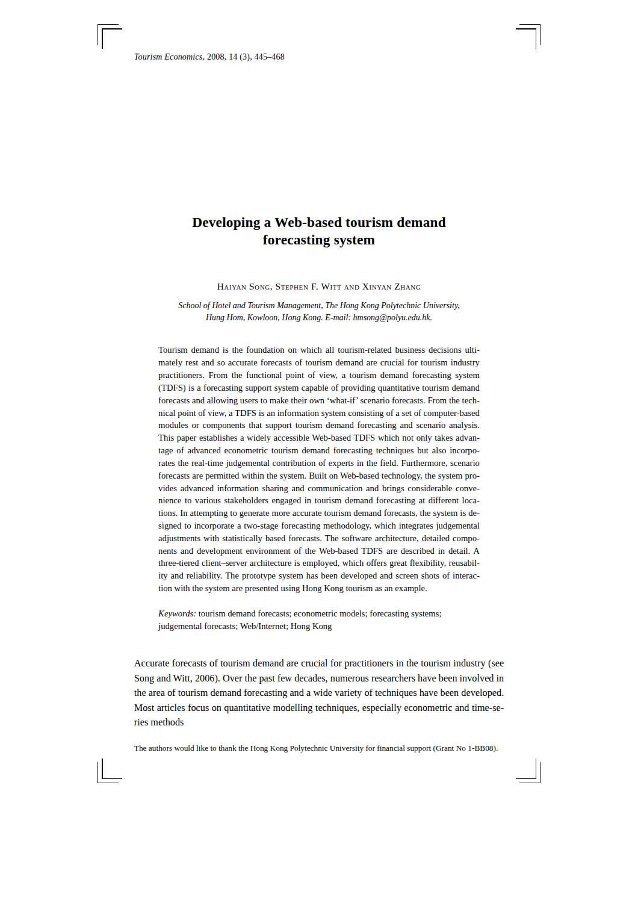Tourism Economics, 2008, 14 (3), 445–468
Developing a Web-based tourism demand
forecasting system
Haiyan Song, Stephen F. Witt and Xinyan Zhang
School of Hotel and Tourism Management, The Hong Kong Polytechnic University,
Hung Hom, Kowloon, Hong Kong. E-mail: hmsong@polyu.edu.hk.
Tourism demand is the foundation on which all tourism-related business decisions ultimately rest and so accurate forecasts of tourism demand are crucial for tourism industry practitioners. From the functional point of view, a tourism demand forecasting system (TDFS) is a forecasting support system capable of providing quantitative tourism demand forecasts and allowing users to make their own ‘what-if’ scenario forecasts. From the technical point of view, a TDFS is an information system consisting of a set of computer-based modules or components that support tourism demand forecasting and scenario analysis. This paper establishes a widely accessible Web-based TDFS which not only takes advantage of advanced econometric tourism demand forecasting techniques but also incorporates the real-time judgemental contribution of experts in the field. Furthermore, scenario forecasts are permitted within the system. Built on Web-based technology, the system provides advanced information sharing and communication and brings considerable convenience to various stakeholders engaged in tourism demand forecasting at different locations. In attempting to generate more accurate tourism demand forecasts, the system is designed to incorporate a two-stage forecasting methodology, which integrates judgemental adjustments with statistically based forecasts. The software architecture, detailed components and development environment of the Web-based TDFS are described in detail. A three-tiered client–server architecture is employed, which offers great flexibility, reusability and reliability. The prototype system has been developed and screen shots of interaction with the system are presented using Hong Kong tourism as an example.
Keywords: tourism demand forecasts; econometric models; forecasting systems; judgemental forecasts; Web/Internet; Hong Kong
Accurate forecasts of tourism demand are crucial for practitioners in the tourism industry (see Song and Witt, 2006). Over the past few decades, numerous researchers have been involved in the area of tourism demand forecasting and a wide variety of techniques have been developed. Most articles focus on quantitative modelling techniques, especially econometric and time-series methods
The authors would like to thank the Hong Kong Polytechnic University for financial support (Grant No 1-BB08).